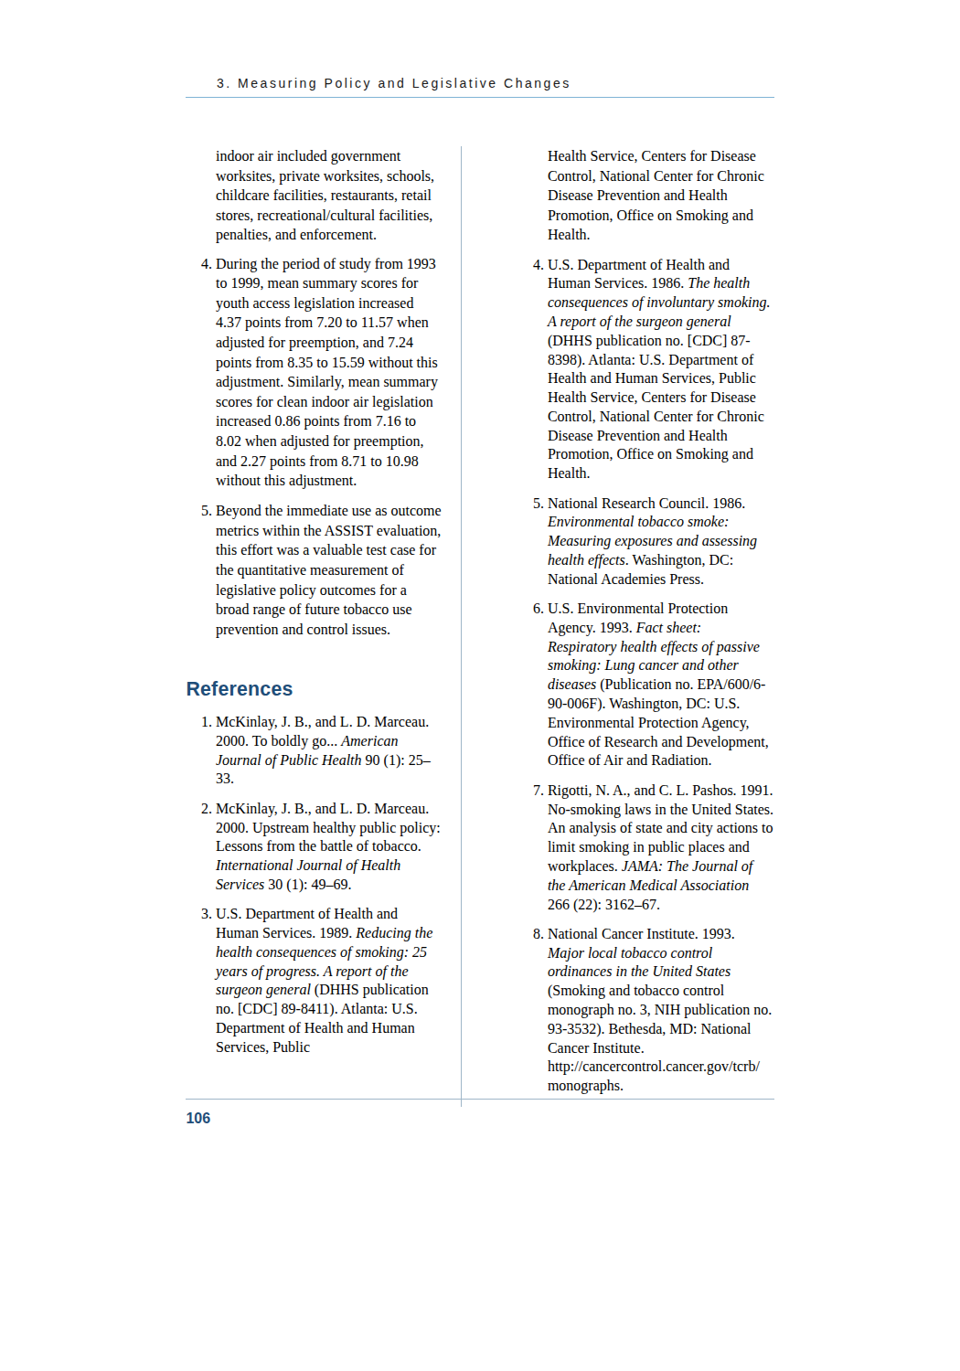3. Measuring Policy and Legislative Changes
indoor air included government worksites, private worksites, schools, childcare facilities, restaurants, retail stores, recreational/cultural facilities, penalties, and enforcement.
During the period of study from 1993 to 1999, mean summary scores for youth access legislation increased 4.37 points from 7.20 to 11.57 when adjusted for preemption, and 7.24 points from 8.35 to 15.59 without this adjustment. Similarly, mean summary scores for clean indoor air legislation increased 0.86 points from 7.16 to 8.02 when adjusted for pre­emption, and 2.27 points from 8.71 to 10.98 without this adjustment.
Beyond the immediate use as out­come metrics within the ASSIST evaluation, this effort was a valuable test case for the quantitative measure­ment of legislative policy outcomes for a broad range of future tobacco use prevention and control issues.
References
McKinlay, J. B., and L. D. Marceau. 2000. To boldly go... American Journal of Public Health 90 (1): 25–33.
McKinlay, J. B., and L. D. Marceau. 2000. Upstream healthy public policy: Lessons from the battle of tobacco. International Journal of Health Services 30 (1): 49–69.
U.S. Department of Health and Human Services. 1989. Reducing the health consequences of smoking: 25 years of progress. A report of the surgeon general (DHHS publication no. [CDC] 89-8411). Atlanta: U.S. Department of Health and Human Services, Public
Health Service, Centers for Disease Control, National Center for Chronic Disease Prevention and Health Promotion, Office on Smoking and Health.
U.S. Department of Health and Human Services. 1986. The health consequences of involuntary smoking. A report of the surgeon general (DHHS publication no. [CDC] 87-8398). Atlanta: U.S. Department of Health and Human Services, Public Health Service, Centers for Disease Control, National Center for Chronic Disease Prevention and Health Promotion, Office on Smoking and Health.
National Research Council. 1986. Environmental tobacco smoke: Measuring exposures and assessing health effects. Washington, DC: National Academies Press.
U.S. Environmental Protection Agency. 1993. Fact sheet: Respiratory health effects of passive smoking: Lung cancer and other diseases (Publication no. EPA/600/6-90-006F). Washington, DC: U.S. Environmental Protection Agency, Office of Research and Development, Office of Air and Radiation.
Rigotti, N. A., and C. L. Pashos. 1991. No-smoking laws in the United States. An analysis of state and city actions to limit smoking in public places and workplaces. JAMA: The Journal of the American Medical Association 266 (22): 3162–67.
National Cancer Institute. 1993. Major local tobacco control ordinances in the United States (Smoking and tobacco control monograph no. 3, NIH publication no. 93-3532). Bethesda, MD: National Cancer Institute. http://cancercontrol.cancer.gov/tcrb/ monographs.
106